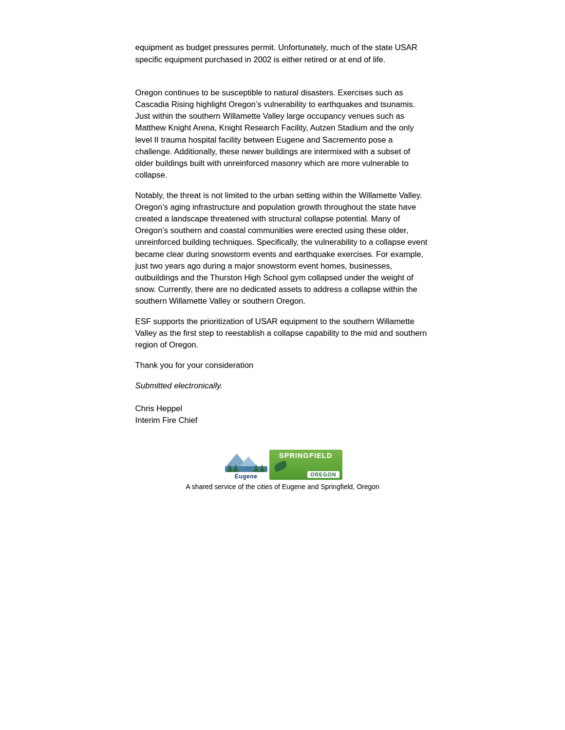equipment as budget pressures permit. Unfortunately, much of the state USAR specific equipment purchased in 2002 is either retired or at end of life.
Oregon continues to be susceptible to natural disasters. Exercises such as Cascadia Rising highlight Oregon’s vulnerability to earthquakes and tsunamis. Just within the southern Willamette Valley large occupancy venues such as Matthew Knight Arena, Knight Research Facility, Autzen Stadium and the only level II trauma hospital facility between Eugene and Sacremento pose a challenge. Additionally, these newer buildings are intermixed with a subset of older buildings built with unreinforced masonry which are more vulnerable to collapse.
Notably, the threat is not limited to the urban setting within the Willamette Valley. Oregon’s aging infrastructure and population growth throughout the state have created a landscape threatened with structural collapse potential. Many of Oregon’s southern and coastal communities were erected using these older, unreinforced building techniques. Specifically, the vulnerability to a collapse event became clear during snowstorm events and earthquake exercises. For example, just two years ago during a major snowstorm event homes, businesses, outbuildings and the Thurston High School gym collapsed under the weight of snow. Currently, there are no dedicated assets to address a collapse within the southern Willamette Valley or southern Oregon.
ESF supports the prioritization of USAR equipment to the southern Willamette Valley as the first step to reestablish a collapse capability to the mid and southern region of Oregon.
Thank you for your consideration
Submitted electronically.
Chris Heppel
Interim Fire Chief
Eugene
SPRINGFIELD
OREGON
A shared service of the cities of Eugene and Springfield, Oregon